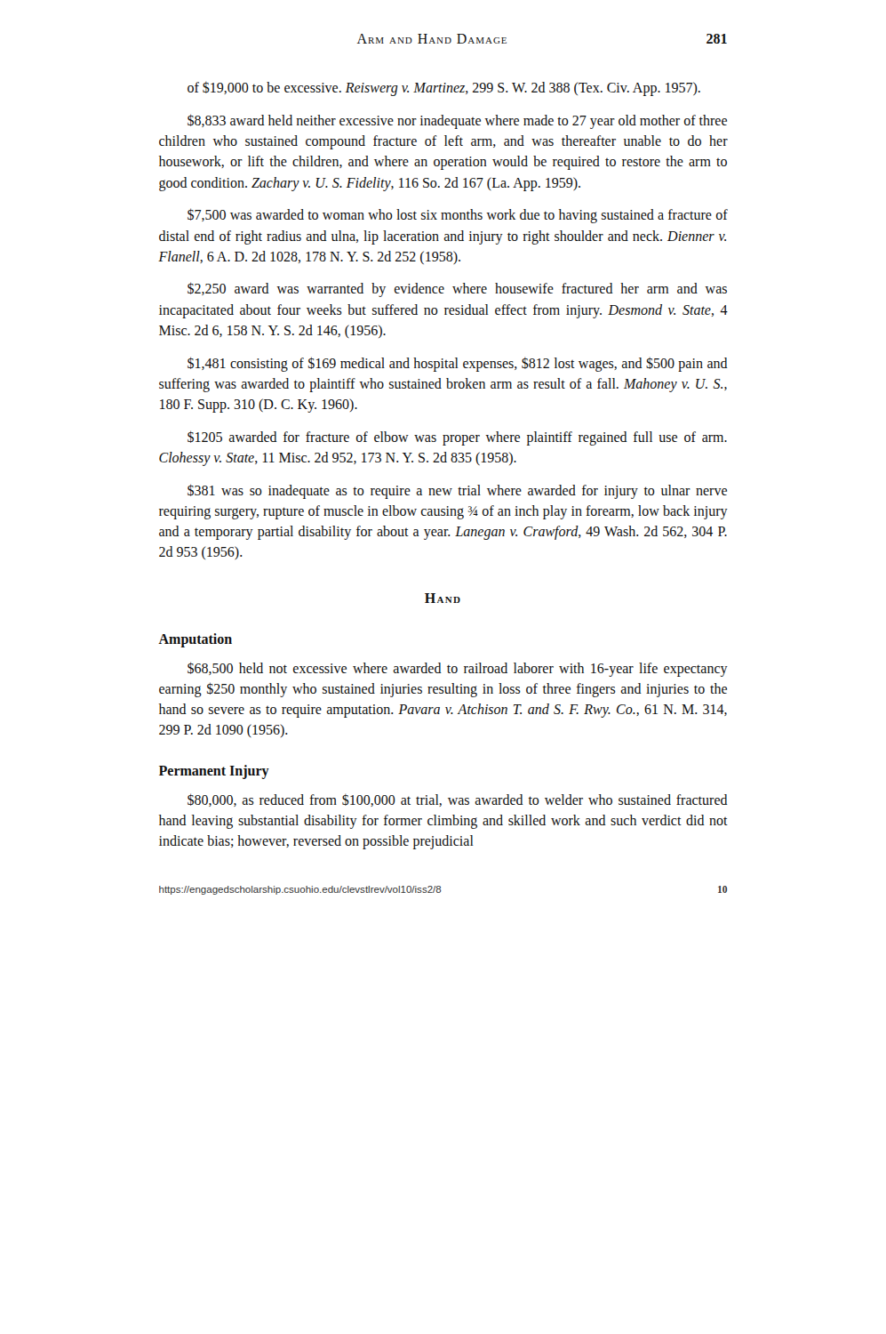Arm and Hand Damage 281
of $19,000 to be excessive. Reiswerg v. Martinez, 299 S. W. 2d 388 (Tex. Civ. App. 1957).
$8,833 award held neither excessive nor inadequate where made to 27 year old mother of three children who sustained compound fracture of left arm, and was thereafter unable to do her housework, or lift the children, and where an operation would be required to restore the arm to good condition. Zachary v. U. S. Fidelity, 116 So. 2d 167 (La. App. 1959).
$7,500 was awarded to woman who lost six months work due to having sustained a fracture of distal end of right radius and ulna, lip laceration and injury to right shoulder and neck. Dienner v. Flanell, 6 A. D. 2d 1028, 178 N. Y. S. 2d 252 (1958).
$2,250 award was warranted by evidence where housewife fractured her arm and was incapacitated about four weeks but suffered no residual effect from injury. Desmond v. State, 4 Misc. 2d 6, 158 N. Y. S. 2d 146, (1956).
$1,481 consisting of $169 medical and hospital expenses, $812 lost wages, and $500 pain and suffering was awarded to plaintiff who sustained broken arm as result of a fall. Mahoney v. U. S., 180 F. Supp. 310 (D. C. Ky. 1960).
$1205 awarded for fracture of elbow was proper where plaintiff regained full use of arm. Clohessy v. State, 11 Misc. 2d 952, 173 N. Y. S. 2d 835 (1958).
$381 was so inadequate as to require a new trial where awarded for injury to ulnar nerve requiring surgery, rupture of muscle in elbow causing ¾ of an inch play in forearm, low back injury and a temporary partial disability for about a year. Lanegan v. Crawford, 49 Wash. 2d 562, 304 P. 2d 953 (1956).
Hand
Amputation
$68,500 held not excessive where awarded to railroad laborer with 16-year life expectancy earning $250 monthly who sustained injuries resulting in loss of three fingers and injuries to the hand so severe as to require amputation. Pavara v. Atchison T. and S. F. Rwy. Co., 61 N. M. 314, 299 P. 2d 1090 (1956).
Permanent Injury
$80,000, as reduced from $100,000 at trial, was awarded to welder who sustained fractured hand leaving substantial disability for former climbing and skilled work and such verdict did not indicate bias; however, reversed on possible prejudicial
https://engagedscholarship.csuohio.edu/clevstlrev/vol10/iss2/8 10